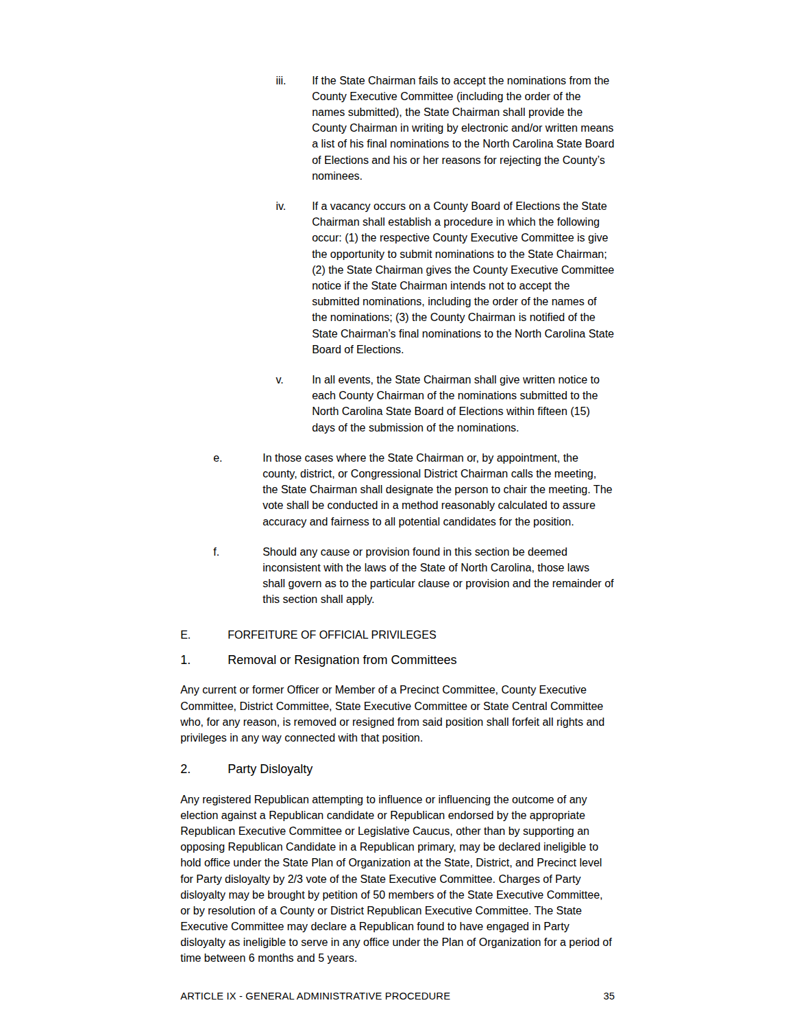iii.
If the State Chairman fails to accept the nominations from the County Executive Committee (including the order of the names submitted), the State Chairman shall provide the County Chairman in writing by electronic and/or written means a list of his final nominations to the North Carolina State Board of Elections and his or her reasons for rejecting the County’s nominees.
iv.
If a vacancy occurs on a County Board of Elections the State Chairman shall establish a procedure in which the following occur: (1) the respective County Executive Committee is give the opportunity to submit nominations to the State Chairman; (2) the State Chairman gives the County Executive Committee notice if the State Chairman intends not to accept the submitted nominations, including the order of the names of the nominations; (3) the County Chairman is notified of the State Chairman’s final nominations to the North Carolina State Board of Elections.
v.
In all events, the State Chairman shall give written notice to each County Chairman of the nominations submitted to the North Carolina State Board of Elections within fifteen (15) days of the submission of the nominations.
e.
In those cases where the State Chairman or, by appointment, the county, district, or Congressional District Chairman calls the meeting, the State Chairman shall designate the person to chair the meeting. The vote shall be conducted in a method reasonably calculated to assure accuracy and fairness to all potential candidates for the position.
f.
Should any cause or provision found in this section be deemed inconsistent with the laws of the State of North Carolina, those laws shall govern as to the particular clause or provision and the remainder of this section shall apply.
E.
FORFEITURE OF OFFICIAL PRIVILEGES
1.
Removal or Resignation from Committees
Any current or former Officer or Member of a Precinct Committee, County Executive Committee, District Committee, State Executive Committee or State Central Committee who, for any reason, is removed or resigned from said position shall forfeit all rights and privileges in any way connected with that position.
2.
Party Disloyalty
Any registered Republican attempting to influence or influencing the outcome of any election against a Republican candidate or Republican endorsed by the appropriate Republican Executive Committee or Legislative Caucus, other than by supporting an opposing Republican Candidate in a Republican primary, may be declared ineligible to hold office under the State Plan of Organization at the State, District, and Precinct level for Party disloyalty by 2/3 vote of the State Executive Committee. Charges of Party disloyalty may be brought by petition of 50 members of the State Executive Committee, or by resolution of a County or District Republican Executive Committee. The State Executive Committee may declare a Republican found to have engaged in Party disloyalty as ineligible to serve in any office under the Plan of Organization for a period of time between 6 months and 5 years.
ARTICLE IX - GENERAL ADMINISTRATIVE PROCEDURE 35